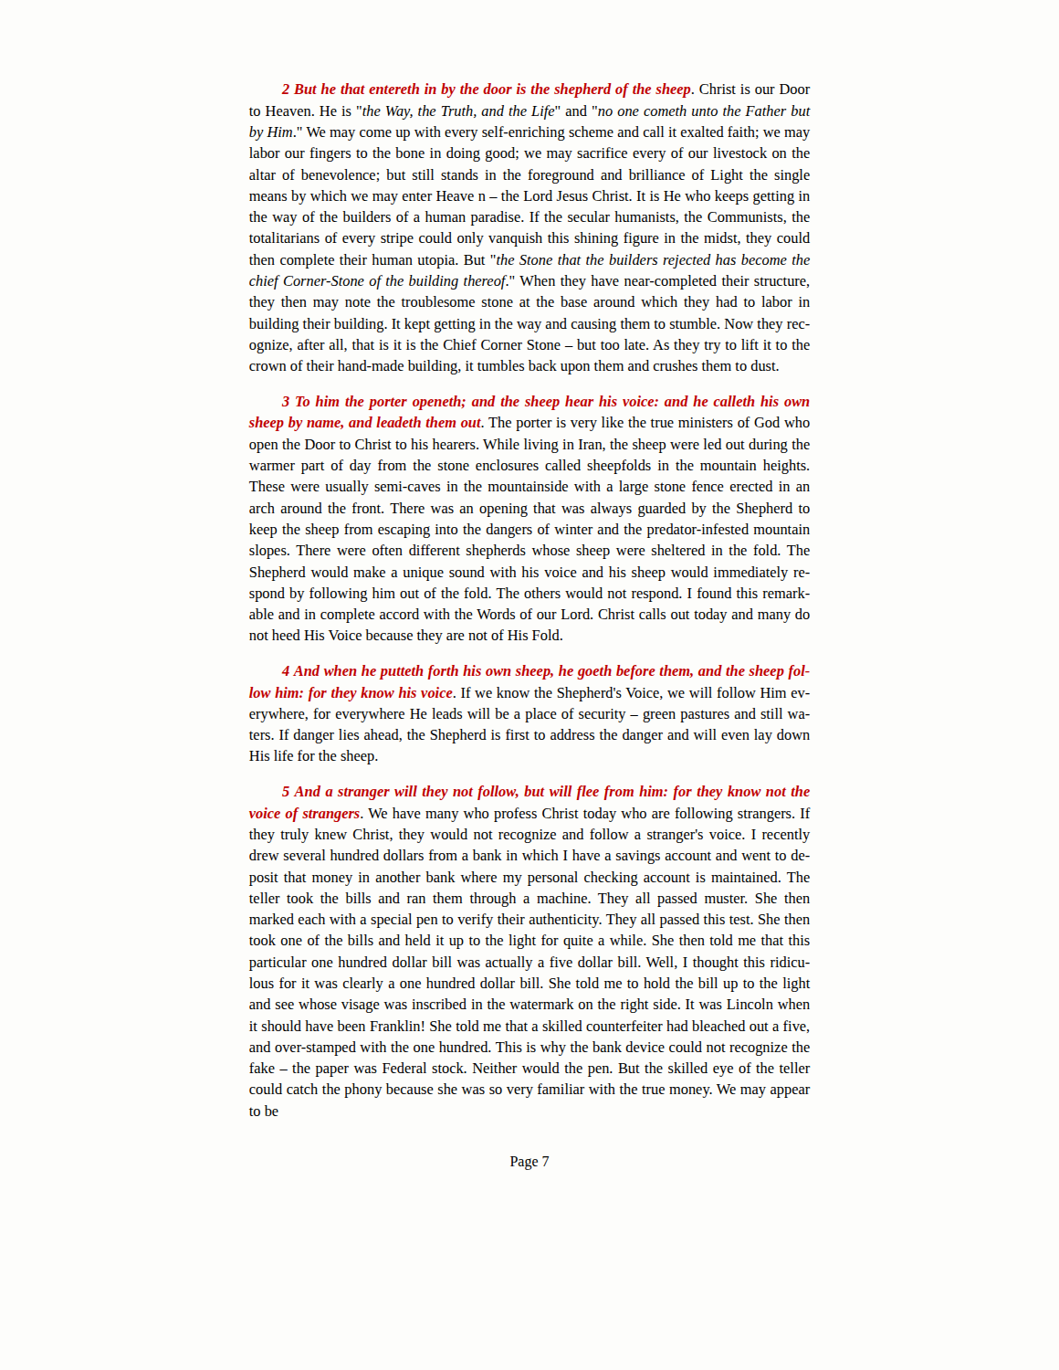2 But he that entereth in by the door is the shepherd of the sheep. Christ is our Door to Heaven. He is "the Way, the Truth, and the Life" and "no one cometh unto the Father but by Him." We may come up with every self-enriching scheme and call it exalted faith; we may labor our fingers to the bone in doing good; we may sacrifice every of our livestock on the altar of benevolence; but still stands in the foreground and brilliance of Light the single means by which we may enter Heave n – the Lord Jesus Christ. It is He who keeps getting in the way of the builders of a human paradise. If the secular humanists, the Communists, the totalitarians of every stripe could only vanquish this shining figure in the midst, they could then complete their human utopia. But "the Stone that the builders rejected has become the chief Corner-Stone of the building thereof." When they have near-completed their structure, they then may note the troublesome stone at the base around which they had to labor in building their building. It kept getting in the way and causing them to stumble. Now they recognize, after all, that is it is the Chief Corner Stone – but too late. As they try to lift it to the crown of their hand-made building, it tumbles back upon them and crushes them to dust.
3 To him the porter openeth; and the sheep hear his voice: and he calleth his own sheep by name, and leadeth them out. The porter is very like the true ministers of God who open the Door to Christ to his hearers. While living in Iran, the sheep were led out during the warmer part of day from the stone enclosures called sheepfolds in the mountain heights. These were usually semi-caves in the mountainside with a large stone fence erected in an arch around the front. There was an opening that was always guarded by the Shepherd to keep the sheep from escaping into the dangers of winter and the predator-infested mountain slopes. There were often different shepherds whose sheep were sheltered in the fold. The Shepherd would make a unique sound with his voice and his sheep would immediately respond by following him out of the fold. The others would not respond. I found this remarkable and in complete accord with the Words of our Lord. Christ calls out today and many do not heed His Voice because they are not of His Fold.
4 And when he putteth forth his own sheep, he goeth before them, and the sheep follow him: for they know his voice. If we know the Shepherd's Voice, we will follow Him everywhere, for everywhere He leads will be a place of security – green pastures and still waters. If danger lies ahead, the Shepherd is first to address the danger and will even lay down His life for the sheep.
5 And a stranger will they not follow, but will flee from him: for they know not the voice of strangers. We have many who profess Christ today who are following strangers. If they truly knew Christ, they would not recognize and follow a stranger's voice. I recently drew several hundred dollars from a bank in which I have a savings account and went to deposit that money in another bank where my personal checking account is maintained. The teller took the bills and ran them through a machine. They all passed muster. She then marked each with a special pen to verify their authenticity. They all passed this test. She then took one of the bills and held it up to the light for quite a while. She then told me that this particular one hundred dollar bill was actually a five dollar bill. Well, I thought this ridiculous for it was clearly a one hundred dollar bill. She told me to hold the bill up to the light and see whose visage was inscribed in the watermark on the right side. It was Lincoln when it should have been Franklin! She told me that a skilled counterfeiter had bleached out a five, and over-stamped with the one hundred. This is why the bank device could not recognize the fake – the paper was Federal stock. Neither would the pen. But the skilled eye of the teller could catch the phony because she was so very familiar with the true money. We may appear to be
Page 7